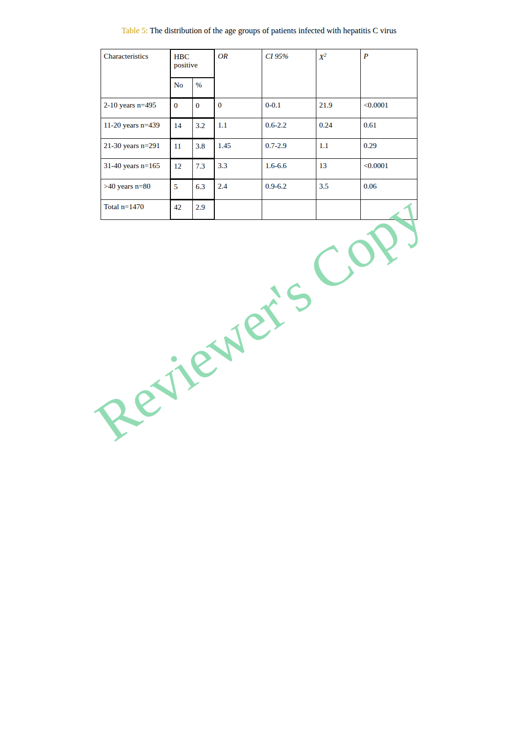Table 5: The distribution of the age groups of patients infected with hepatitis C virus
| Characteristics | / HBC positive / | OR | CI 95% | X 2 | P |
| --- | --- | --- | --- | --- | --- |
| / No / % / |
| 2-10 years n=495 | / 0 / 0 / | 0 | 0-0.1 | 21.9 | <0.0001 |
| 11-20 years n=439 | / 14 / 3.2 / | 1.1 | 0.6-2.2 | 0.24 | 0.61 |
| 21-30 years n=291 | / 11 / 3.8 / | 1.45 | 0.7-2.9 | 1.1 | 0.29 |
| 31-40 years n=165 | / 12 / 7.3 / | 3.3 | 1.6-6.6 | 13 | <0.0001 |
| >40 years n=80 | / 5 / 6.3 / | 2.4 | 0.9-6.2 | 3.5 | 0.06 |
| Total n=1470 | / 42 / 2.9 / | | | | |
Reviewer's Copy